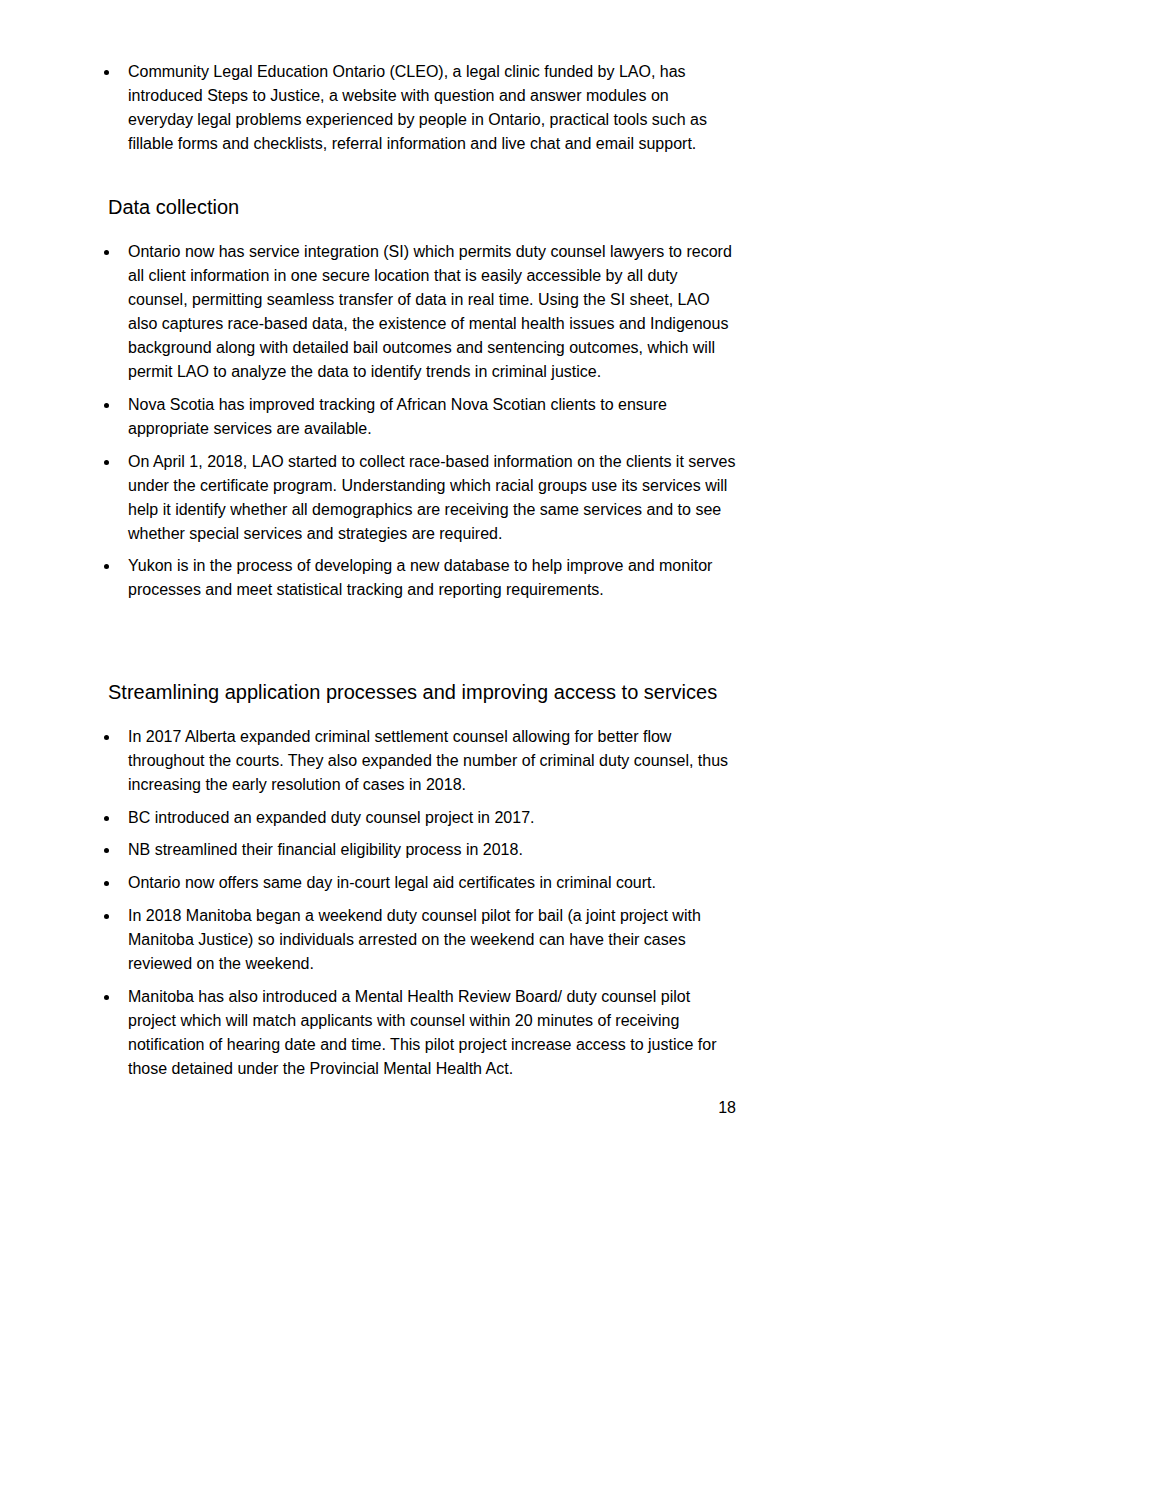Community Legal Education Ontario (CLEO), a legal clinic funded by LAO, has introduced Steps to Justice, a website with question and answer modules on everyday legal problems experienced by people in Ontario, practical tools such as fillable forms and checklists, referral information and live chat and email support.
Data collection
Ontario now has service integration (SI) which permits duty counsel lawyers to record all client information in one secure location that is easily accessible by all duty counsel, permitting seamless transfer of data in real time. Using the SI sheet, LAO also captures race-based data, the existence of mental health issues and Indigenous background along with detailed bail outcomes and sentencing outcomes, which will permit LAO to analyze the data to identify trends in criminal justice.
Nova Scotia has improved tracking of African Nova Scotian clients to ensure appropriate services are available.
On April 1, 2018, LAO started to collect race-based information on the clients it serves under the certificate program. Understanding which racial groups use its services will help it identify whether all demographics are receiving the same services and to see whether special services and strategies are required.
Yukon is in the process of developing a new database to help improve and monitor processes and meet statistical tracking and reporting requirements.
Streamlining application processes and improving access to services
In 2017 Alberta expanded criminal settlement counsel allowing for better flow throughout the courts. They also expanded the number of criminal duty counsel, thus increasing the early resolution of cases in 2018.
BC introduced an expanded duty counsel project in 2017.
NB streamlined their financial eligibility process in 2018.
Ontario now offers same day in-court legal aid certificates in criminal court.
In 2018 Manitoba began a weekend duty counsel pilot for bail (a joint project with Manitoba Justice) so individuals arrested on the weekend can have their cases reviewed on the weekend.
Manitoba has also introduced a Mental Health Review Board/ duty counsel pilot project which will match applicants with counsel within 20 minutes of receiving notification of hearing date and time. This pilot project increase access to justice for those detained under the Provincial Mental Health Act.
18